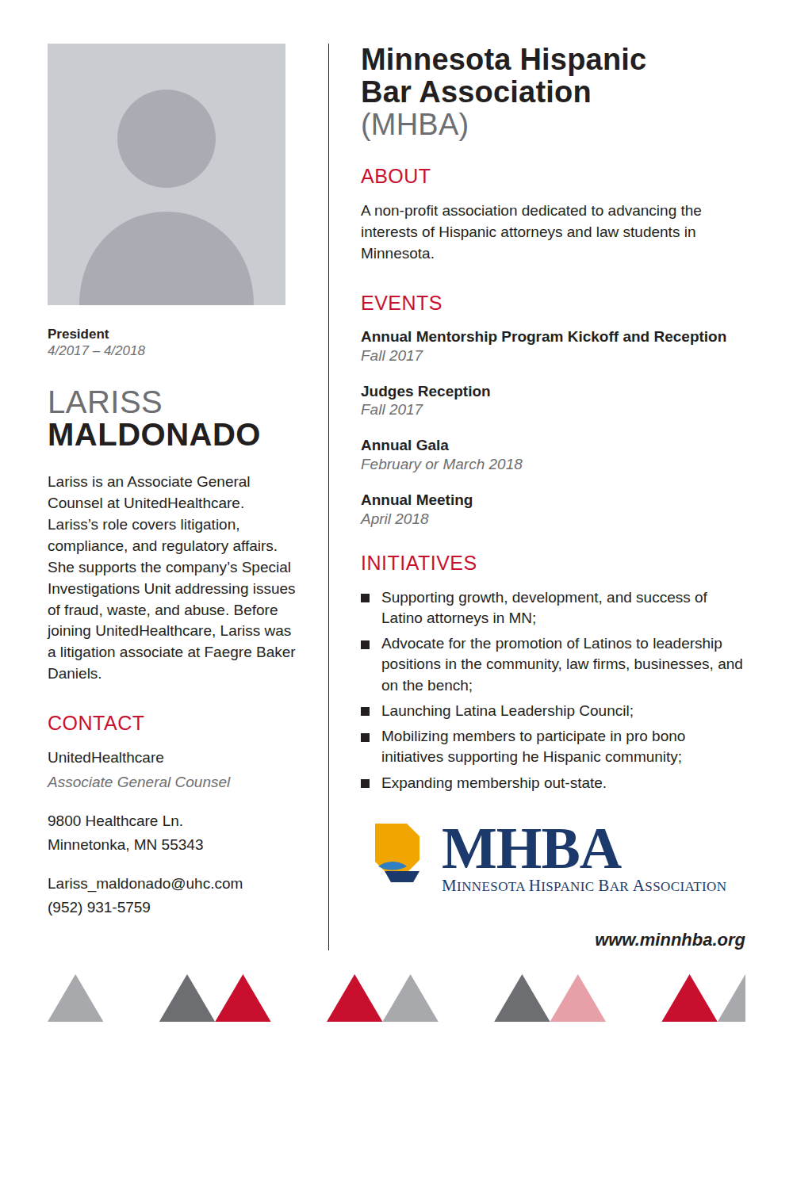President
4/2017 – 4/2018
LARISS MALDONADO
Lariss is an Associate General Counsel at UnitedHealthcare. Lariss’s role covers litigation, compliance, and regulatory affairs. She supports the company’s Special Investigations Unit addressing issues of fraud, waste, and abuse. Before joining UnitedHealthcare, Lariss was a litigation associate at Faegre Baker Daniels.
CONTACT
UnitedHealthcare
Associate General Counsel
9800 Healthcare Ln.
Minnetonka, MN 55343
Lariss_maldonado@uhc.com
(952) 931-5759
Minnesota Hispanic Bar Association (MHBA)
ABOUT
A non-profit association dedicated to advancing the interests of Hispanic attorneys and law students in Minnesota.
EVENTS
Annual Mentorship Program Kickoff and Reception
Fall 2017
Judges Reception
Fall 2017
Annual Gala
February or March 2018
Annual Meeting
April 2018
INITIATIVES
Supporting growth, development, and success of Latino attorneys in MN;
Advocate for the promotion of Latinos to leadership positions in the community, law firms, businesses, and on the bench;
Launching Latina Leadership Council;
Mobilizing members to participate in pro bono initiatives supporting he Hispanic community;
Expanding membership out-state.
MHBA MINNESOTA HISPANIC BAR ASSOCIATION
www.minnhba.org